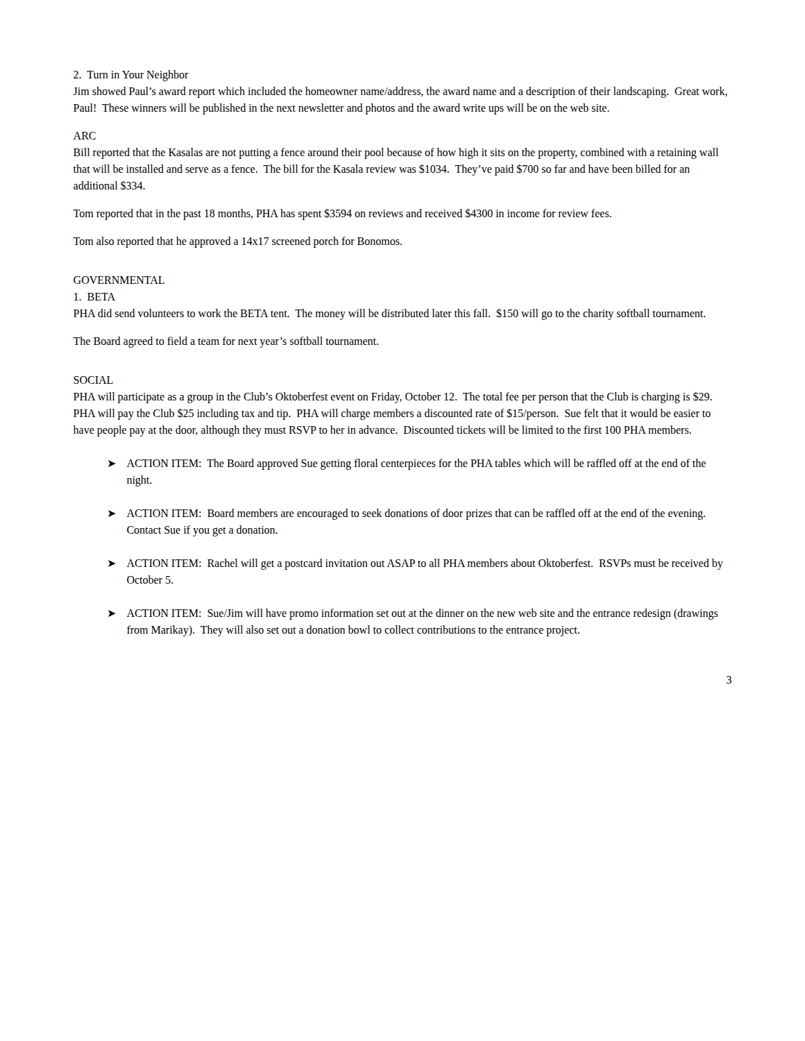2. Turn in Your Neighbor
Jim showed Paul’s award report which included the homeowner name/address, the award name and a description of their landscaping. Great work, Paul! These winners will be published in the next newsletter and photos and the award write ups will be on the web site.
ARC
Bill reported that the Kasalas are not putting a fence around their pool because of how high it sits on the property, combined with a retaining wall that will be installed and serve as a fence. The bill for the Kasala review was $1034. They’ve paid $700 so far and have been billed for an additional $334.
Tom reported that in the past 18 months, PHA has spent $3594 on reviews and received $4300 in income for review fees.
Tom also reported that he approved a 14x17 screened porch for Bonomos.
GOVERNMENTAL
1. BETA
PHA did send volunteers to work the BETA tent. The money will be distributed later this fall. $150 will go to the charity softball tournament.
The Board agreed to field a team for next year’s softball tournament.
SOCIAL
PHA will participate as a group in the Club’s Oktoberfest event on Friday, October 12. The total fee per person that the Club is charging is $29. PHA will pay the Club $25 including tax and tip. PHA will charge members a discounted rate of $15/person. Sue felt that it would be easier to have people pay at the door, although they must RSVP to her in advance. Discounted tickets will be limited to the first 100 PHA members.
ACTION ITEM: The Board approved Sue getting floral centerpieces for the PHA tables which will be raffled off at the end of the night.
ACTION ITEM: Board members are encouraged to seek donations of door prizes that can be raffled off at the end of the evening. Contact Sue if you get a donation.
ACTION ITEM: Rachel will get a postcard invitation out ASAP to all PHA members about Oktoberfest. RSVPs must be received by October 5.
ACTION ITEM: Sue/Jim will have promo information set out at the dinner on the new web site and the entrance redesign (drawings from Marikay). They will also set out a donation bowl to collect contributions to the entrance project.
3